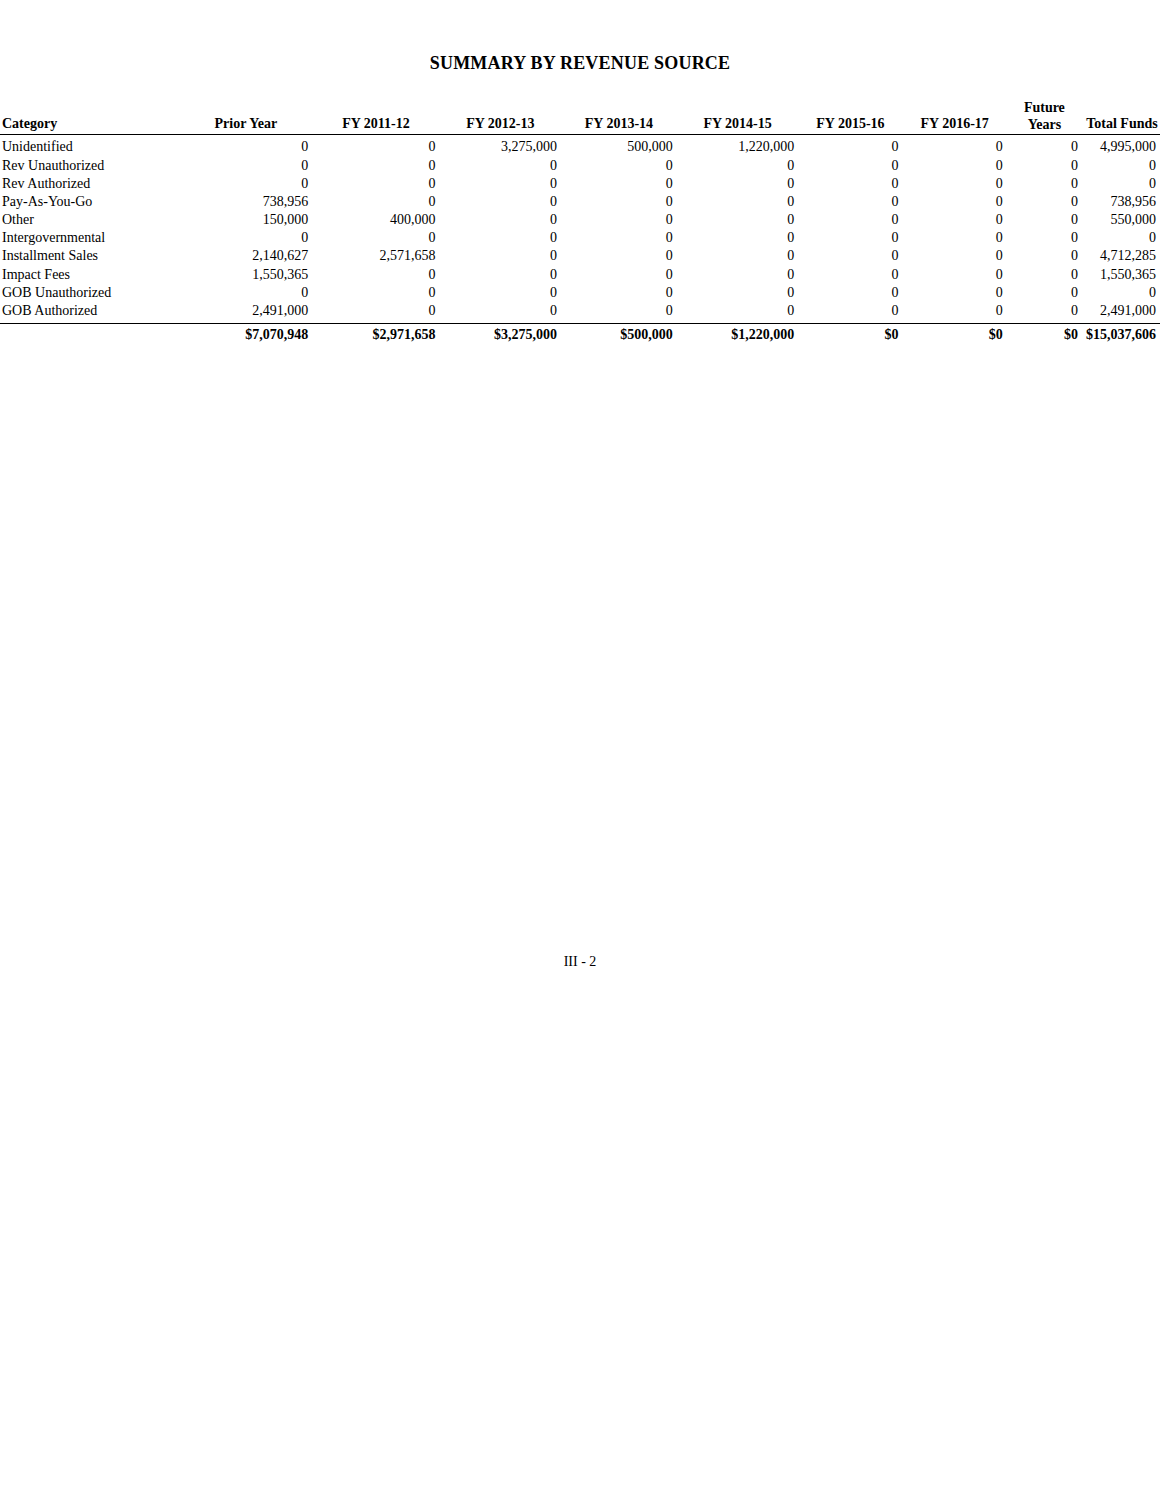SUMMARY BY REVENUE SOURCE
| | | | | | | | | Future | |
| --- | --- | --- | --- | --- | --- | --- | --- | --- | --- |
| Category | Prior Year | FY 2011-12 | FY 2012-13 | FY 2013-14 | FY 2014-15 | FY 2015-16 | FY 2016-17 | Years | Total Funds |
| Unidentified | 0 | 0 | 3,275,000 | 500,000 | 1,220,000 | 0 | 0 | 0 | 4,995,000 |
| Rev Unauthorized | 0 | 0 | 0 | 0 | 0 | 0 | 0 | 0 | 0 |
| Rev Authorized | 0 | 0 | 0 | 0 | 0 | 0 | 0 | 0 | 0 |
| Pay-As-You-Go | 738,956 | 0 | 0 | 0 | 0 | 0 | 0 | 0 | 738,956 |
| Other | 150,000 | 400,000 | 0 | 0 | 0 | 0 | 0 | 0 | 550,000 |
| Intergovernmental | 0 | 0 | 0 | 0 | 0 | 0 | 0 | 0 | 0 |
| Installment Sales | 2,140,627 | 2,571,658 | 0 | 0 | 0 | 0 | 0 | 0 | 4,712,285 |
| Impact Fees | 1,550,365 | 0 | 0 | 0 | 0 | 0 | 0 | 0 | 1,550,365 |
| GOB Unauthorized | 0 | 0 | 0 | 0 | 0 | 0 | 0 | 0 | 0 |
| GOB Authorized | 2,491,000 | 0 | 0 | 0 | 0 | 0 | 0 | 0 | 2,491,000 |
| | $7,070,948 | $2,971,658 | $3,275,000 | $500,000 | $1,220,000 | $0 | $0 | $0 | $15,037,606 |
III - 2